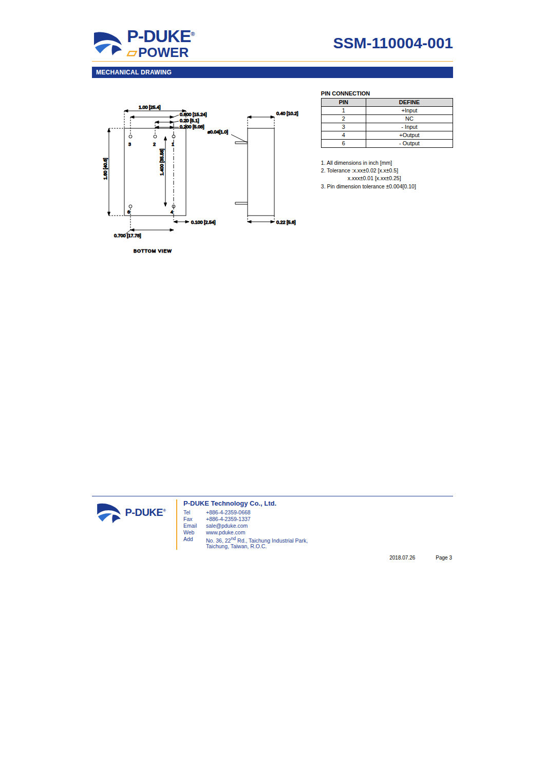P-DUKE®
▱POWER
SSM-110004-001
MECHANICAL DRAWING
1.00 [25.4] 0.600 [15.24] 0.20 [5.1] 0.200 [5.08] 3 2 1 6 4 1.60 [40.6] 1.400 [35.56] 0.700 [17.78] 0.100 [2.54] BOTTOM VIEW 0.40 [10.2] ⌀0.04[1.0] 0.22 [5.6]
PIN CONNECTION
| PIN | DEFINE |
| --- | --- |
| 1 | +Input |
| 2 | NC |
| 3 | - Input |
| 4 | +Output |
| 6 | - Output |
1. All dimensions in inch [mm]
2. Tolerance :x.xx±0.02 [x.x±0.5]
x.xxx±0.01 [x.xx±0.25]
3. Pin dimension tolerance ±0.004[0.10]
P-DUKE®
P-DUKE Technology Co., Ltd.
| Tel | +886-4-2359-0668 |
| Fax | +886-4-2359-1337 |
| Email | sale@pduke.com |
| Web | www.pduke.com |
| Add | No. 36, 22 nd Rd., Taichung Industrial Park, Taichung, Taiwan, R.O.C. |
2018.07.26 Page 3